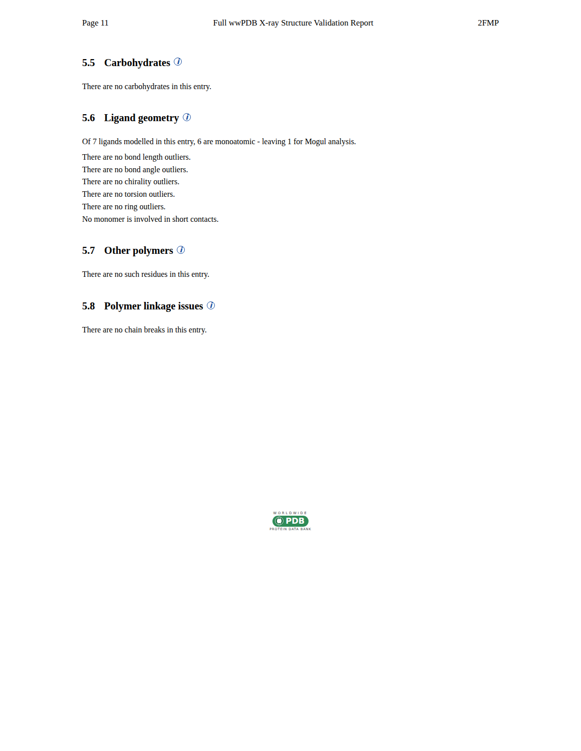Page 11
Full wwPDB X-ray Structure Validation Report
2FMP
5.5 Carbohydrates i
There are no carbohydrates in this entry.
5.6 Ligand geometry i
Of 7 ligands modelled in this entry, 6 are monoatomic - leaving 1 for Mogul analysis.
There are no bond length outliers.
There are no bond angle outliers.
There are no chirality outliers.
There are no torsion outliers.
There are no ring outliers.
No monomer is involved in short contacts.
5.7 Other polymers i
There are no such residues in this entry.
5.8 Polymer linkage issues i
There are no chain breaks in this entry.
WORLDWIDE
PDB
PROTEIN DATA BANK